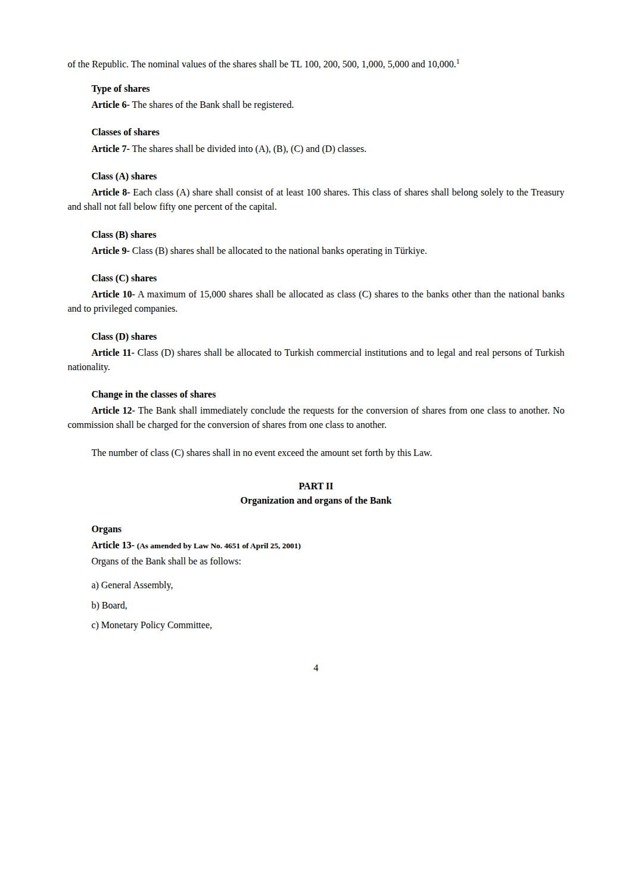of the Republic. The nominal values of the shares shall be TL 100, 200, 500, 1,000, 5,000 and 10,000.1
Type of shares
Article 6- The shares of the Bank shall be registered.
Classes of shares
Article 7- The shares shall be divided into (A), (B), (C) and (D) classes.
Class (A) shares
Article 8- Each class (A) share shall consist of at least 100 shares. This class of shares shall belong solely to the Treasury and shall not fall below fifty one percent of the capital.
Class (B) shares
Article 9- Class (B) shares shall be allocated to the national banks operating in Türkiye.
Class (C) shares
Article 10- A maximum of 15,000 shares shall be allocated as class (C) shares to the banks other than the national banks and to privileged companies.
Class (D) shares
Article 11- Class (D) shares shall be allocated to Turkish commercial institutions and to legal and real persons of Turkish nationality.
Change in the classes of shares
Article 12- The Bank shall immediately conclude the requests for the conversion of shares from one class to another. No commission shall be charged for the conversion of shares from one class to another.
The number of class (C) shares shall in no event exceed the amount set forth by this Law.
PART II
Organization and organs of the Bank
Organs
Article 13- (As amended by Law No. 4651 of April 25, 2001)
Organs of the Bank shall be as follows:
a) General Assembly,
b) Board,
c) Monetary Policy Committee,
4